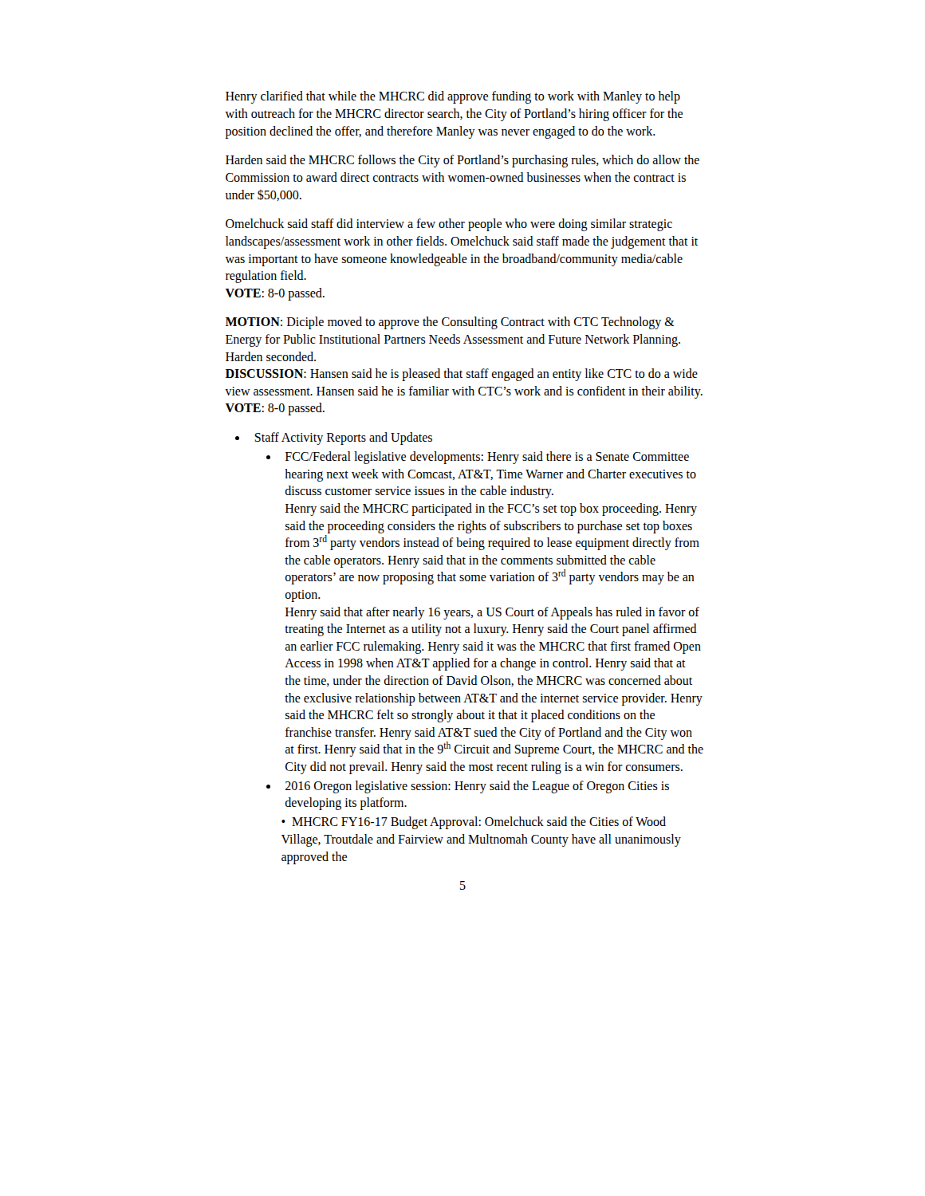Henry clarified that while the MHCRC did approve funding to work with Manley to help with outreach for the MHCRC director search, the City of Portland’s hiring officer for the position declined the offer, and therefore Manley was never engaged to do the work.
Harden said the MHCRC follows the City of Portland’s purchasing rules, which do allow the Commission to award direct contracts with women-owned businesses when the contract is under $50,000.
Omelchuck said staff did interview a few other people who were doing similar strategic landscapes/assessment work in other fields. Omelchuck said staff made the judgement that it was important to have someone knowledgeable in the broadband/community media/cable regulation field.
VOTE: 8-0 passed.
MOTION: Diciple moved to approve the Consulting Contract with CTC Technology & Energy for Public Institutional Partners Needs Assessment and Future Network Planning. Harden seconded.
DISCUSSION: Hansen said he is pleased that staff engaged an entity like CTC to do a wide view assessment. Hansen said he is familiar with CTC’s work and is confident in their ability.
VOTE: 8-0 passed.
Staff Activity Reports and Updates
FCC/Federal legislative developments: Henry said there is a Senate Committee hearing next week with Comcast, AT&T, Time Warner and Charter executives to discuss customer service issues in the cable industry.
Henry said the MHCRC participated in the FCC’s set top box proceeding. Henry said the proceeding considers the rights of subscribers to purchase set top boxes from 3rd party vendors instead of being required to lease equipment directly from the cable operators. Henry said that in the comments submitted the cable operators’ are now proposing that some variation of 3rd party vendors may be an option.
Henry said that after nearly 16 years, a US Court of Appeals has ruled in favor of treating the Internet as a utility not a luxury. Henry said the Court panel affirmed an earlier FCC rulemaking. Henry said it was the MHCRC that first framed Open Access in 1998 when AT&T applied for a change in control. Henry said that at the time, under the direction of David Olson, the MHCRC was concerned about the exclusive relationship between AT&T and the internet service provider. Henry said the MHCRC felt so strongly about it that it placed conditions on the franchise transfer. Henry said AT&T sued the City of Portland and the City won at first. Henry said that in the 9th Circuit and Supreme Court, the MHCRC and the City did not prevail. Henry said the most recent ruling is a win for consumers.
2016 Oregon legislative session: Henry said the League of Oregon Cities is developing its platform.
• MHCRC FY16-17 Budget Approval: Omelchuck said the Cities of Wood Village, Troutdale and Fairview and Multnomah County have all unanimously approved the
5